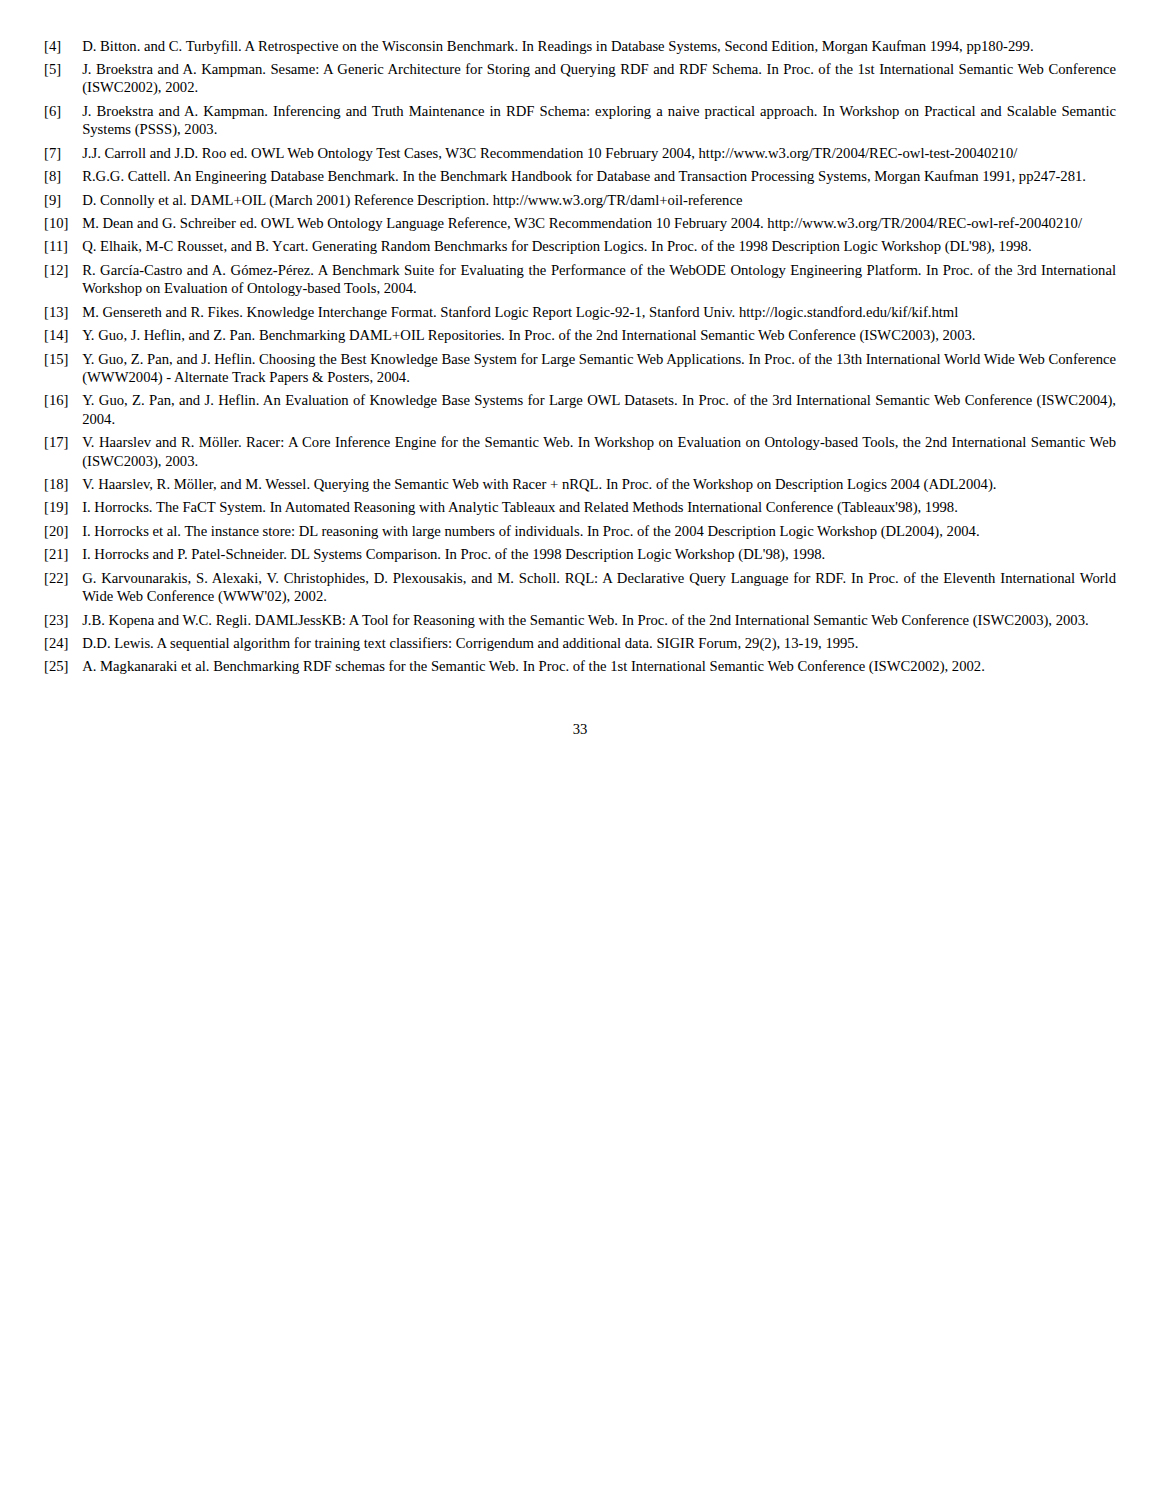[4] D. Bitton. and C. Turbyfill. A Retrospective on the Wisconsin Benchmark. In Readings in Database Systems, Second Edition, Morgan Kaufman 1994, pp180-299.
[5] J. Broekstra and A. Kampman. Sesame: A Generic Architecture for Storing and Querying RDF and RDF Schema. In Proc. of the 1st International Semantic Web Conference (ISWC2002), 2002.
[6] J. Broekstra and A. Kampman. Inferencing and Truth Maintenance in RDF Schema: exploring a naive practical approach. In Workshop on Practical and Scalable Semantic Systems (PSSS), 2003.
[7] J.J. Carroll and J.D. Roo ed. OWL Web Ontology Test Cases, W3C Recommendation 10 February 2004, http://www.w3.org/TR/2004/REC-owl-test-20040210/
[8] R.G.G. Cattell. An Engineering Database Benchmark. In the Benchmark Handbook for Database and Transaction Processing Systems, Morgan Kaufman 1991, pp247-281.
[9] D. Connolly et al. DAML+OIL (March 2001) Reference Description. http://www.w3.org/TR/daml+oil-reference
[10] M. Dean and G. Schreiber ed. OWL Web Ontology Language Reference, W3C Recommendation 10 February 2004. http://www.w3.org/TR/2004/REC-owl-ref-20040210/
[11] Q. Elhaik, M-C Rousset, and B. Ycart. Generating Random Benchmarks for Description Logics. In Proc. of the 1998 Description Logic Workshop (DL'98), 1998.
[12] R. García-Castro and A. Gómez-Pérez. A Benchmark Suite for Evaluating the Performance of the WebODE Ontology Engineering Platform. In Proc. of the 3rd International Workshop on Evaluation of Ontology-based Tools, 2004.
[13] M. Gensereth and R. Fikes. Knowledge Interchange Format. Stanford Logic Report Logic-92-1, Stanford Univ. http://logic.standford.edu/kif/kif.html
[14] Y. Guo, J. Heflin, and Z. Pan. Benchmarking DAML+OIL Repositories. In Proc. of the 2nd International Semantic Web Conference (ISWC2003), 2003.
[15] Y. Guo, Z. Pan, and J. Heflin. Choosing the Best Knowledge Base System for Large Semantic Web Applications. In Proc. of the 13th International World Wide Web Conference (WWW2004) - Alternate Track Papers & Posters, 2004.
[16] Y. Guo, Z. Pan, and J. Heflin. An Evaluation of Knowledge Base Systems for Large OWL Datasets. In Proc. of the 3rd International Semantic Web Conference (ISWC2004), 2004.
[17] V. Haarslev and R. Möller. Racer: A Core Inference Engine for the Semantic Web. In Workshop on Evaluation on Ontology-based Tools, the 2nd International Semantic Web (ISWC2003), 2003.
[18] V. Haarslev, R. Möller, and M. Wessel. Querying the Semantic Web with Racer + nRQL. In Proc. of the Workshop on Description Logics 2004 (ADL2004).
[19] I. Horrocks. The FaCT System. In Automated Reasoning with Analytic Tableaux and Related Methods International Conference (Tableaux'98), 1998.
[20] I. Horrocks et al. The instance store: DL reasoning with large numbers of individuals. In Proc. of the 2004 Description Logic Workshop (DL2004), 2004.
[21] I. Horrocks and P. Patel-Schneider. DL Systems Comparison. In Proc. of the 1998 Description Logic Workshop (DL'98), 1998.
[22] G. Karvounarakis, S. Alexaki, V. Christophides, D. Plexousakis, and M. Scholl. RQL: A Declarative Query Language for RDF. In Proc. of the Eleventh International World Wide Web Conference (WWW'02), 2002.
[23] J.B. Kopena and W.C. Regli. DAMLJessKB: A Tool for Reasoning with the Semantic Web. In Proc. of the 2nd International Semantic Web Conference (ISWC2003), 2003.
[24] D.D. Lewis. A sequential algorithm for training text classifiers: Corrigendum and additional data. SIGIR Forum, 29(2), 13-19, 1995.
[25] A. Magkanaraki et al. Benchmarking RDF schemas for the Semantic Web. In Proc. of the 1st International Semantic Web Conference (ISWC2002), 2002.
33